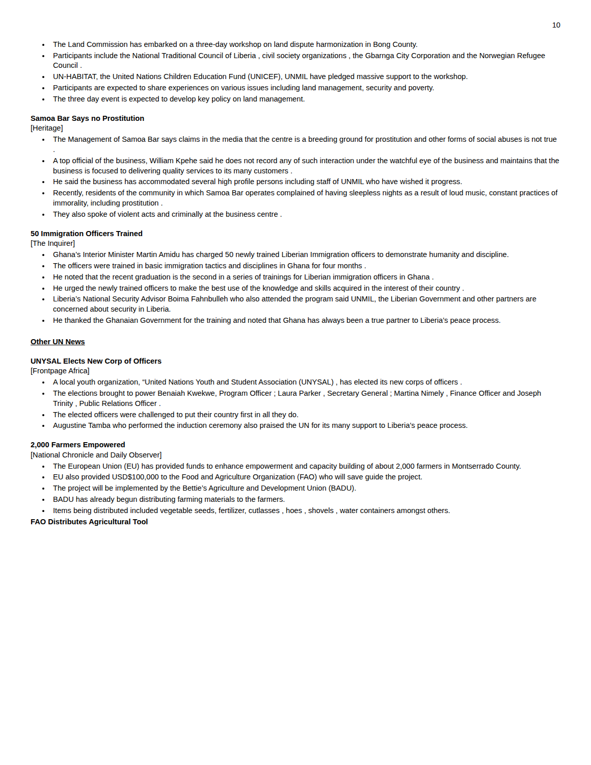10
The Land Commission has embarked on a three-day workshop on land dispute harmonization in Bong County.
Participants include the National Traditional Council of Liberia , civil society organizations , the Gbarnga City Corporation and the Norwegian Refugee Council .
UN-HABITAT, the United Nations Children Education Fund (UNICEF), UNMIL have pledged massive support to the workshop.
Participants are expected to share experiences on various issues including land management, security and poverty.
The three day event is expected to develop key policy on land management.
Samoa Bar Says no Prostitution
[Heritage]
The Management of Samoa Bar says claims in the media that the centre is a breeding ground for prostitution and other forms of social abuses is not true .
A top official of the business, William Kpehe said he does not record any of such interaction under the watchful eye of the business and maintains that the business is focused to delivering quality services to its many customers .
He said the business has accommodated several high profile persons including staff of UNMIL who have wished it progress.
Recently, residents of the community in which Samoa Bar operates complained of having sleepless nights as a result of loud music, constant practices of immorality, including prostitution .
They also spoke of violent acts and criminally at the business centre .
50 Immigration Officers Trained
[The Inquirer]
Ghana’s Interior Minister Martin Amidu has charged 50 newly trained Liberian Immigration officers to demonstrate humanity and discipline.
The officers were trained in basic immigration tactics and disciplines in Ghana for four months .
He noted that the recent graduation is the second in a series of trainings for Liberian immigration officers in Ghana .
He urged the newly trained officers to make the best use of the knowledge and skills acquired in the interest of their country .
Liberia’s National Security Advisor Boima Fahnbulleh who also attended the program said UNMIL, the Liberian Government and other partners are concerned about security in Liberia.
He thanked the Ghanaian Government for the training and noted that Ghana has always been a true partner to Liberia’s peace process.
Other UN News
UNYSAL Elects New Corp of Officers
[Frontpage Africa]
A local youth organization, “United Nations Youth and Student Association (UNYSAL) , has elected its new corps of officers .
The elections brought to power Benaiah Kwekwe, Program Officer ; Laura Parker , Secretary General ; Martina Nimely , Finance Officer and Joseph Trinity , Public Relations Officer .
The elected officers were challenged to put their country first in all they do.
Augustine Tamba who performed the induction ceremony also praised the UN for its many support to Liberia’s peace process.
2,000 Farmers Empowered
[National Chronicle and Daily Observer]
The European Union (EU) has provided funds to enhance empowerment and capacity building of about 2,000 farmers in Montserrado County.
EU also provided USD$100,000 to the Food and Agriculture Organization (FAO) who will save guide the project.
The project will be implemented by the Bettie’s Agriculture and Development Union (BADU).
BADU has already begun distributing farming materials to the farmers.
Items being distributed included vegetable seeds, fertilizer, cutlasses , hoes , shovels , water containers amongst others.
FAO Distributes Agricultural Tool